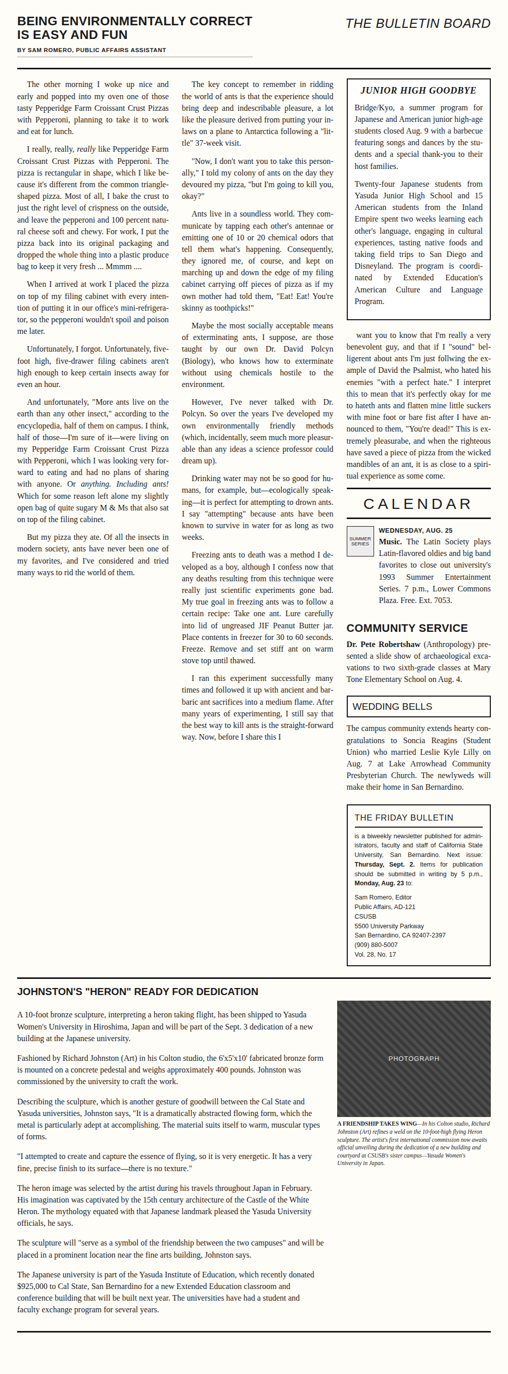BEING ENVIRONMENTALLY CORRECT
IS EASY AND FUN
By Sam Romero, Public Affairs Assistant
THE BULLETIN BOARD
The other morning I woke up nice and early and popped into my oven one of those tasty Pepperidge Farm Croissant Crust Pizzas with Pepperoni, planning to take it to work and eat for lunch.
I really, really, really like Pepperidge Farm Croissant Crust Pizzas with Pepperoni. The pizza is rectangular in shape, which I like because it's different from the common triangle-shaped pizza. Most of all, I bake the crust to just the right level of crispness on the outside, and leave the pepperoni and 100 percent natural cheese soft and chewy. For work, I put the pizza back into its original packaging and dropped the whole thing into a plastic produce bag to keep it very fresh ... Mmmm ....
When I arrived at work I placed the pizza on top of my filing cabinet with every intention of putting it in our office's mini-refrigerator, so the pepperoni wouldn't spoil and poison me later.
Unfortunately, I forgot. Unfortunately, five-foot high, five-drawer filing cabinets aren't high enough to keep certain insects away for even an hour.
And unfortunately, "More ants live on the earth than any other insect," according to the encyclopedia, half of them on campus. I think, half of those—I'm sure of it—were living on my Pepperidge Farm Croissant Crust Pizza with Pepperoni, which I was looking very forward to eating and had no plans of sharing with anyone. Or anything. Including ants! Which for some reason left alone my slightly open bag of quite sugary M & Ms that also sat on top of the filing cabinet.
But my pizza they ate. Of all the insects in modern society, ants have never been one of my favorites, and I've considered and tried many ways to rid the world of them.
The key concept to remember in ridding the world of ants is that the experience should bring deep and indescribable pleasure, a lot like the pleasure derived from putting your in-laws on a plane to Antarctica following a "little" 37-week visit.
"Now, I don't want you to take this personally," I told my colony of ants on the day they devoured my pizza, "but I'm going to kill you, okay?"
Ants live in a soundless world. They communicate by tapping each other's antennae or emitting one of 10 or 20 chemical odors that tell them what's happening. Consequently, they ignored me, of course, and kept on marching up and down the edge of my filing cabinet carrying off pieces of pizza as if my own mother had told them, "Eat! Eat! You're skinny as toothpicks!"
Maybe the most socially acceptable means of exterminating ants, I suppose, are those taught by our own Dr. David Polcyn (Biology), who knows how to exterminate without using chemicals hostile to the environment.
However, I've never talked with Dr. Polcyn. So over the years I've developed my own environmentally friendly methods (which, incidentally, seem much more pleasurable than any ideas a science professor could dream up).
Drinking water may not be so good for humans, for example, but—ecologically speaking—it is perfect for attempting to drown ants. I say "attempting" because ants have been known to survive in water for as long as two weeks.
Freezing ants to death was a method I developed as a boy, although I confess now that any deaths resulting from this technique were really just scientific experiments gone bad. My true goal in freezing ants was to follow a certain recipe: Take one ant. Lure carefully into lid of ungreased JIF Peanut Butter jar. Place contents in freezer for 30 to 60 seconds. Freeze. Remove and set stiff ant on warm stove top until thawed.
I ran this experiment successfully many times and followed it up with ancient and barbaric ant sacrifices into a medium flame. After many years of experimenting, I still say that the best way to kill ants is the straight-forward way. Now, before I share this I
JUNIOR HIGH GOODBYE
Bridge/Kyo, a summer program for Japanese and American junior high-age students closed Aug. 9 with a barbecue featuring songs and dances by the students and a special thank-you to their host families.
Twenty-four Japanese students from Yasuda Junior High School and 15 American students from the Inland Empire spent two weeks learning each other's language, engaging in cultural experiences, tasting native foods and taking field trips to San Diego and Disneyland. The program is coordinated by Extended Education's American Culture and Language Program.
want you to know that I'm really a very benevolent guy, and that if I "sound" belligerent about ants I'm just follwing the example of David the Psalmist, who hated his enemies "with a perfect hate." I interpret this to mean that it's perfectly okay for me to hateth ants and flatten mine little suckers with mine foot or bare fist after I have announced to them, "You're dead!" This is extremely pleasurabe, and when the righteous have saved a piece of pizza from the wicked mandibles of an ant, it is as close to a spiritual experience as some come.
CALENDAR
SUMMER SERIES
Wednesday, Aug. 25
Music. The Latin Society plays Latin-flavored oldies and big band favorites to close out university's 1993 Summer Entertainment Series. 7 p.m., Lower Commons Plaza. Free. Ext. 7053.
COMMUNITY SERVICE
Dr. Pete Robertshaw (Anthropology) presented a slide show of archaeological excavations to two sixth-grade classes at Mary Tone Elementary School on Aug. 4.
WEDDING BELLS
The campus community extends hearty congratulations to Soncia Reagins (Student Union) who married Leslie Kyle Lilly on Aug. 7 at Lake Arrowhead Community Presbyterian Church. The newlyweds will make their home in San Bernardino.
THE FRIDAY BULLETIN
is a biweekly newsletter published for administrators, faculty and staff of California State University, San Bernardino. Next issue: Thursday, Sept. 2. Items for publication should be submitted in writing by 5 p.m., Monday, Aug. 23 to:
Sam Romero, Editor
Public Affairs, AD-121
CSUSB
5500 University Parkway
San Bernardino, CA 92407-2397
(909) 880-5007
Vol. 28, No. 17
JOHNSTON'S "HERON" READY FOR DEDICATION
A 10-foot bronze sculpture, interpreting a heron taking flight, has been shipped to Yasuda Women's University in Hiroshima, Japan and will be part of the Sept. 3 dedication of a new building at the Japanese university.
Fashioned by Richard Johnston (Art) in his Colton studio, the 6'x5'x10' fabricated bronze form is mounted on a concrete pedestal and weighs approximately 400 pounds. Johnston was commissioned by the university to craft the work.
Describing the sculpture, which is another gesture of goodwill between the Cal State and Yasuda universities, Johnston says, "It is a dramatically abstracted flowing form, which the metal is particularly adept at accomplishing. The material suits itself to warm, muscular types of forms.
"I attempted to create and capture the essence of flying, so it is very energetic. It has a very fine, precise finish to its surface—there is no texture."
The heron image was selected by the artist during his travels throughout Japan in February. His imagination was captivated by the 15th century architecture of the Castle of the White Heron. The mythology equated with that Japanese landmark pleased the Yasuda University officials, he says.
The sculpture will "serve as a symbol of the friendship between the two campuses" and will be placed in a prominent location near the fine arts building, Johnston says.
The Japanese university is part of the Yasuda Institute of Education, which recently donated $925,000 to Cal State, San Bernardino for a new Extended Education classroom and conference building that will be built next year. The universities have had a student and faculty exchange program for several years.
Photograph
A FRIENDSHIP TAKES WING—In his Colton studio, Richard Johnston (Art) refines a weld on the 10-foot-high flying Heron sculpture. The artist's first international commission now awaits official unveiling during the dedication of a new building and courtyard at CSUSB's sister campus—Yasuda Women's University in Japan.